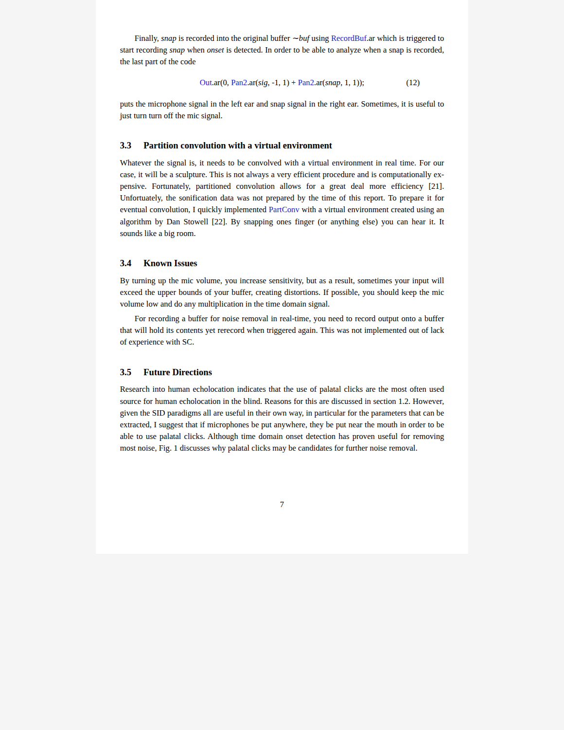Finally, snap is recorded into the original buffer ∼buf using RecordBuf.ar which is triggered to start recording snap when onset is detected. In order to be able to analyze when a snap is recorded, the last part of the code
Out.ar(0, Pan2.ar(sig, -1, 1) + Pan2.ar(snap, 1, 1)); (12)
puts the microphone signal in the left ear and snap signal in the right ear. Sometimes, it is useful to just turn turn off the mic signal.
3.3 Partition convolution with a virtual environment
Whatever the signal is, it needs to be convolved with a virtual environment in real time. For our case, it will be a sculpture. This is not always a very efficient procedure and is computationally expensive. Fortunately, partitioned convolution allows for a great deal more efficiency [21]. Unfortuately, the sonification data was not prepared by the time of this report. To prepare it for eventual convolution, I quickly implemented PartConv with a virtual environment created using an algorithm by Dan Stowell [22]. By snapping ones finger (or anything else) you can hear it. It sounds like a big room.
3.4 Known Issues
By turning up the mic volume, you increase sensitivity, but as a result, sometimes your input will exceed the upper bounds of your buffer, creating distortions. If possible, you should keep the mic volume low and do any multiplication in the time domain signal.
For recording a buffer for noise removal in real-time, you need to record output onto a buffer that will hold its contents yet rerecord when triggered again. This was not implemented out of lack of experience with SC.
3.5 Future Directions
Research into human echolocation indicates that the use of palatal clicks are the most often used source for human echolocation in the blind. Reasons for this are discussed in section 1.2. However, given the SID paradigms all are useful in their own way, in particular for the parameters that can be extracted, I suggest that if microphones be put anywhere, they be put near the mouth in order to be able to use palatal clicks. Although time domain onset detection has proven useful for removing most noise, Fig. 1 discusses why palatal clicks may be candidates for further noise removal.
7